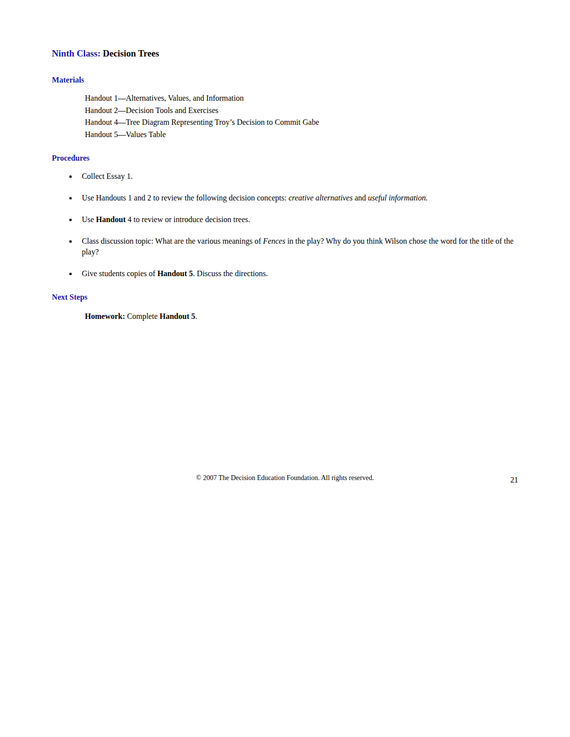Ninth Class: Decision Trees
Materials
Handout 1—Alternatives, Values, and Information
Handout 2—Decision Tools and Exercises
Handout 4—Tree Diagram Representing Troy’s Decision to Commit Gabe
Handout 5—Values Table
Procedures
Collect Essay 1.
Use Handouts 1 and 2 to review the following decision concepts: creative alternatives and useful information.
Use Handout 4 to review or introduce decision trees.
Class discussion topic: What are the various meanings of Fences in the play? Why do you think Wilson chose the word for the title of the play?
Give students copies of Handout 5. Discuss the directions.
Next Steps
Homework: Complete Handout 5.
© 2007 The Decision Education Foundation. All rights reserved. 21